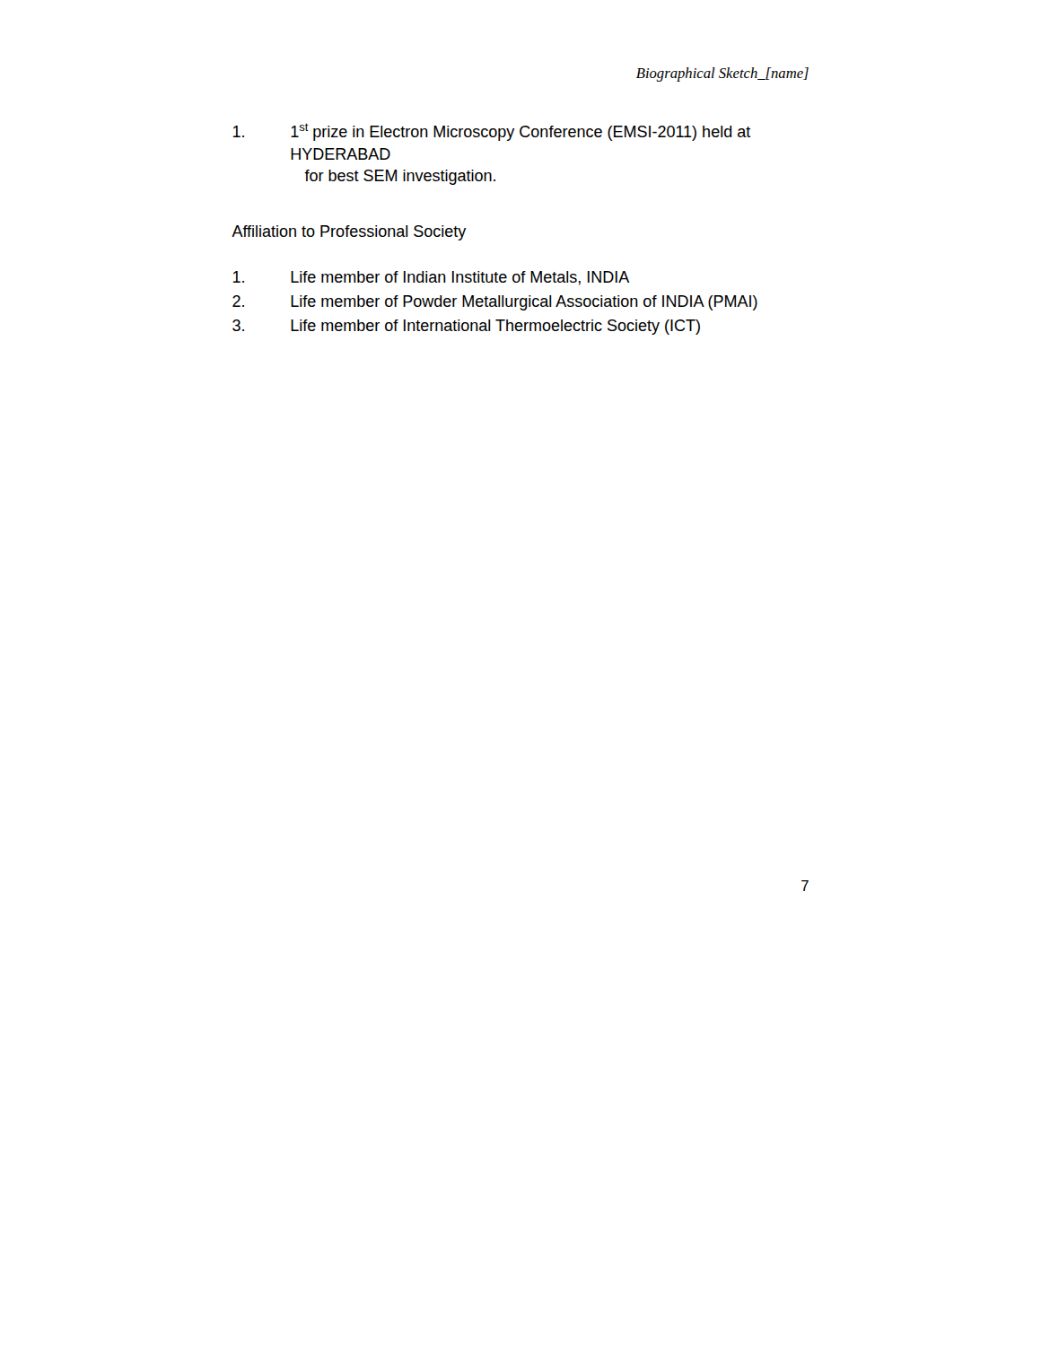Biographical Sketch_[name]
1. 1st prize in Electron Microscopy Conference (EMSI-2011) held at HYDERABAD for best SEM investigation.
Affiliation to Professional Society
1. Life member of Indian Institute of Metals, INDIA
2. Life member of Powder Metallurgical Association of INDIA (PMAI)
3. Life member of International Thermoelectric Society (ICT)
7